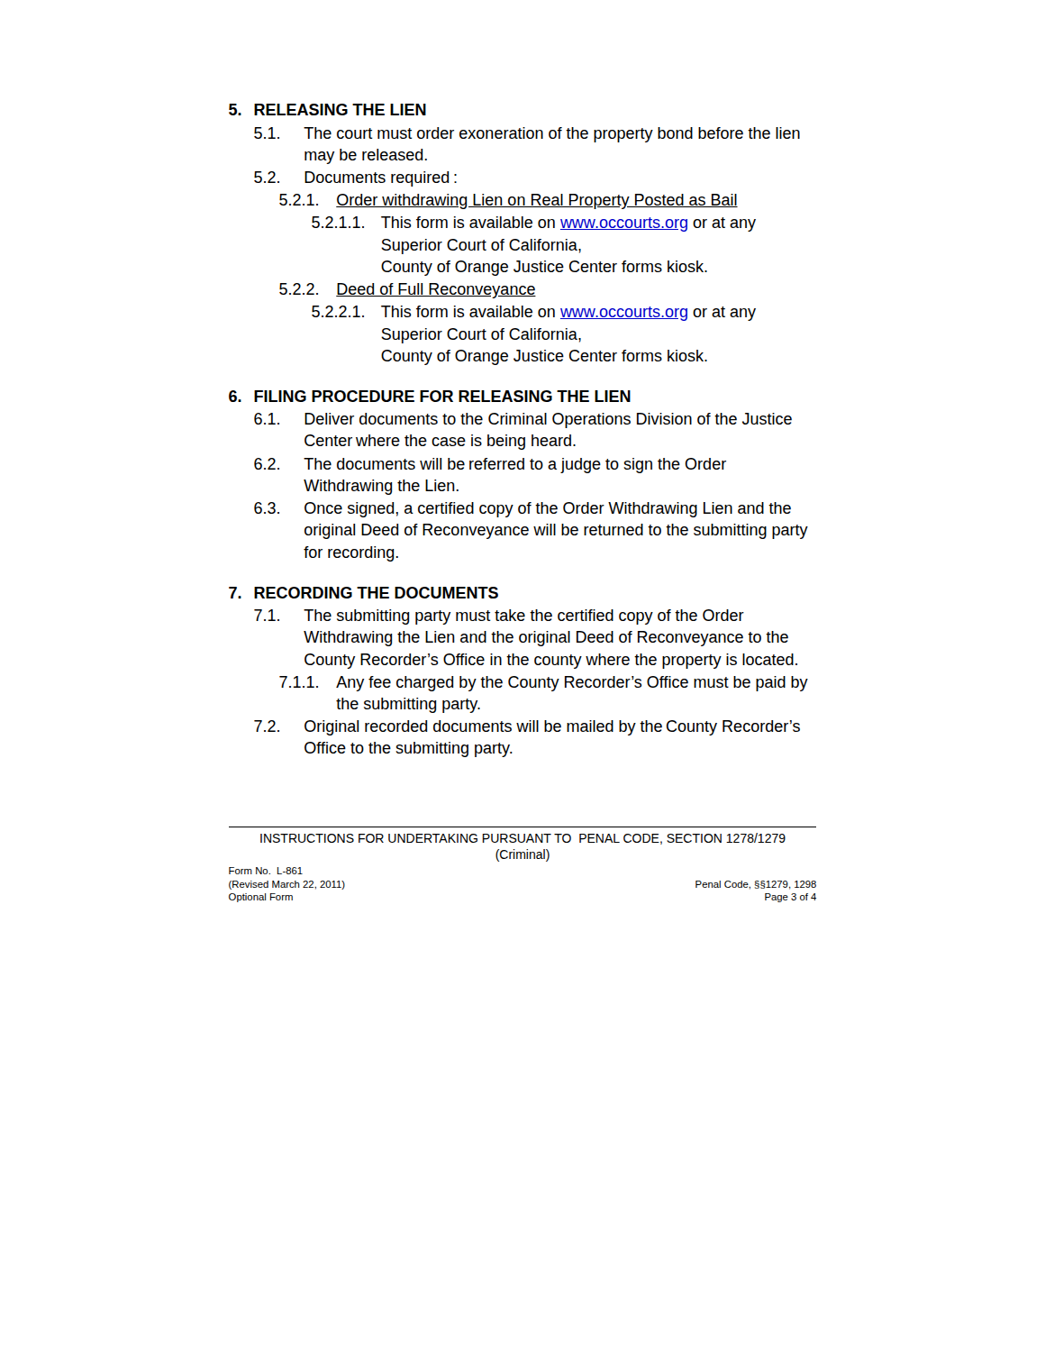5. RELEASING THE LIEN
5.1. The court must order exoneration of the property bond before the lien may be released.
5.2. Documents required :
5.2.1. Order withdrawing Lien on Real Property Posted as Bail
5.2.1.1. This form is available on www.occourts.org or at any Superior Court of California, County of Orange Justice Center forms kiosk.
5.2.2. Deed of Full Reconveyance
5.2.2.1. This form is available on www.occourts.org or at any Superior Court of California, County of Orange Justice Center forms kiosk.
6. FILING PROCEDURE FOR RELEASING THE LIEN
6.1. Deliver documents to the Criminal Operations Division of the Justice Center where the case is being heard.
6.2. The documents will be referred to a judge to sign the Order Withdrawing the Lien.
6.3. Once signed, a certified copy of the Order Withdrawing Lien and the original Deed of Reconveyance will be returned to the submitting party for recording.
7. RECORDING THE DOCUMENTS
7.1. The submitting party must take the certified copy of the Order Withdrawing the Lien and the original Deed of Reconveyance to the County Recorder’s Office in the county where the property is located.
7.1.1. Any fee charged by the County Recorder’s Office must be paid by the submitting party.
7.2. Original recorded documents will be mailed by the County Recorder’s Office to the submitting party.
INSTRUCTIONS FOR UNDERTAKING PURSUANT TO PENAL CODE, SECTION 1278/1279
(Criminal)
Form No. L-861
(Revised March 22, 2011)
Optional Form
Penal Code, §§1279, 1298
Page 3 of 4